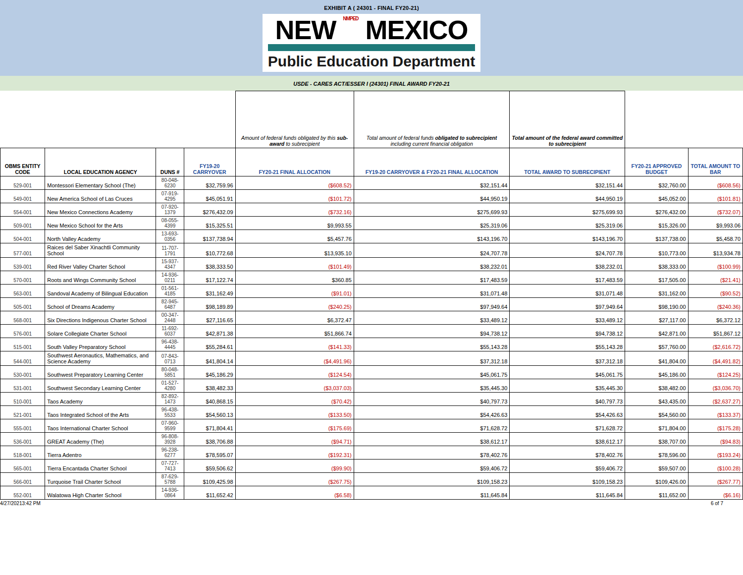EXHIBIT A ( 24301 - FINAL FY20-21)
NEW NMPED MEXICO
Public Education Department
USDE - CARES ACT/ESSER I (24301) FINAL AWARD FY20-21
| | | | | Amount of federal funds obligated by this sub-award to subrecipient | Total amount of federal funds obligated to subrecipient including current financial obligation | Total amount of the federal award committed to subrecipient | | |
| --- | --- | --- | --- | --- | --- | --- | --- | --- |
| OBMS ENTITY CODE | LOCAL EDUCATION AGENCY | DUNS # | FY19-20 CARRYOVER | FY20-21 FINAL ALLOCATION | FY19-20 CARRYOVER & FY20-21 FINAL ALLOCATION | TOTAL AWARD TO SUBRECIPIENT | FY20-21 APPROVED BUDGET | TOTAL AMOUNT TO BAR |
| 529-001 | Montessori Elementary School (The) | 80-048-6230 | $32,759.96 | ($608.52) | $32,151.44 | $32,151.44 | $32,760.00 | ($608.56) |
| 549-001 | New America School of Las Cruces | 07-919-4295 | $45,051.91 | ($101.72) | $44,950.19 | $44,950.19 | $45,052.00 | ($101.81) |
| 554-001 | New Mexico Connections Academy | 07-920-1379 | $276,432.09 | ($732.16) | $275,699.93 | $275,699.93 | $276,432.00 | ($732.07) |
| 509-001 | New Mexico School for the Arts | 08-055-4399 | $15,325.51 | $9,993.55 | $25,319.06 | $25,319.06 | $15,326.00 | $9,993.06 |
| 504-001 | North Valley Academy | 13-693-0356 | $137,738.94 | $5,457.76 | $143,196.70 | $143,196.70 | $137,738.00 | $5,458.70 |
| 577-001 | Raices del Saber Xinachtli Community School | 11-707-1791 | $10,772.68 | $13,935.10 | $24,707.78 | $24,707.78 | $10,773.00 | $13,934.78 |
| 539-001 | Red River Valley Charter School | 15-937-4347 | $38,333.50 | ($101.49) | $38,232.01 | $38,232.01 | $38,333.00 | ($100.99) |
| 570-001 | Roots and Wings Community School | 14-936-0211 | $17,122.74 | $360.85 | $17,483.59 | $17,483.59 | $17,505.00 | ($21.41) |
| 563-001 | Sandoval Academy of Bilingual Education | 01-561-4185 | $31,162.49 | ($91.01) | $31,071.48 | $31,071.48 | $31,162.00 | ($90.52) |
| 505-001 | School of Dreams Academy | 82-945-6487 | $98,189.89 | ($240.25) | $97,949.64 | $97,949.64 | $98,190.00 | ($240.36) |
| 568-001 | Six Directions Indigenous Charter School | 00-347-2448 | $27,116.65 | $6,372.47 | $33,489.12 | $33,489.12 | $27,117.00 | $6,372.12 |
| 576-001 | Solare Collegiate Charter School | 11-692-6037 | $42,871.38 | $51,866.74 | $94,738.12 | $94,738.12 | $42,871.00 | $51,867.12 |
| 515-001 | South Valley Preparatory School | 96-438-4445 | $55,284.61 | ($141.33) | $55,143.28 | $55,143.28 | $57,760.00 | ($2,616.72) |
| 544-001 | Southwest Aeronautics, Mathematics, and Science Academy | 07-843-0713 | $41,804.14 | ($4,491.96) | $37,312.18 | $37,312.18 | $41,804.00 | ($4,491.82) |
| 530-001 | Southwest Preparatory Learning Center | 80-048-5851 | $45,186.29 | ($124.54) | $45,061.75 | $45,061.75 | $45,186.00 | ($124.25) |
| 531-001 | Southwest Secondary Learning Center | 01-527-4280 | $38,482.33 | ($3,037.03) | $35,445.30 | $35,445.30 | $38,482.00 | ($3,036.70) |
| 510-001 | Taos Academy | 82-892-1473 | $40,868.15 | ($70.42) | $40,797.73 | $40,797.73 | $43,435.00 | ($2,637.27) |
| 521-001 | Taos Integrated School of the Arts | 96-438-5533 | $54,560.13 | ($133.50) | $54,426.63 | $54,426.63 | $54,560.00 | ($133.37) |
| 555-001 | Taos International Charter School | 07-960-9599 | $71,804.41 | ($175.69) | $71,628.72 | $71,628.72 | $71,804.00 | ($175.28) |
| 536-001 | GREAT Academy (The) | 96-808-3928 | $38,706.88 | ($94.71) | $38,612.17 | $38,612.17 | $38,707.00 | ($94.83) |
| 518-001 | Tierra Adentro | 96-238-6277 | $78,595.07 | ($192.31) | $78,402.76 | $78,402.76 | $78,596.00 | ($193.24) |
| 565-001 | Tierra Encantada Charter School | 07-727-7413 | $59,506.62 | ($99.90) | $59,406.72 | $59,406.72 | $59,507.00 | ($100.28) |
| 566-001 | Turquoise Trail Charter School | 87-629-5788 | $109,425.98 | ($267.75) | $109,158.23 | $109,158.23 | $109,426.00 | ($267.77) |
| 552-001 | Walatowa High Charter School | 14-936-0864 | $11,652.42 | ($6.58) | $11,645.84 | $11,645.84 | $11,652.00 | ($6.16) |
4/27/20213:42 PM
6 of 7